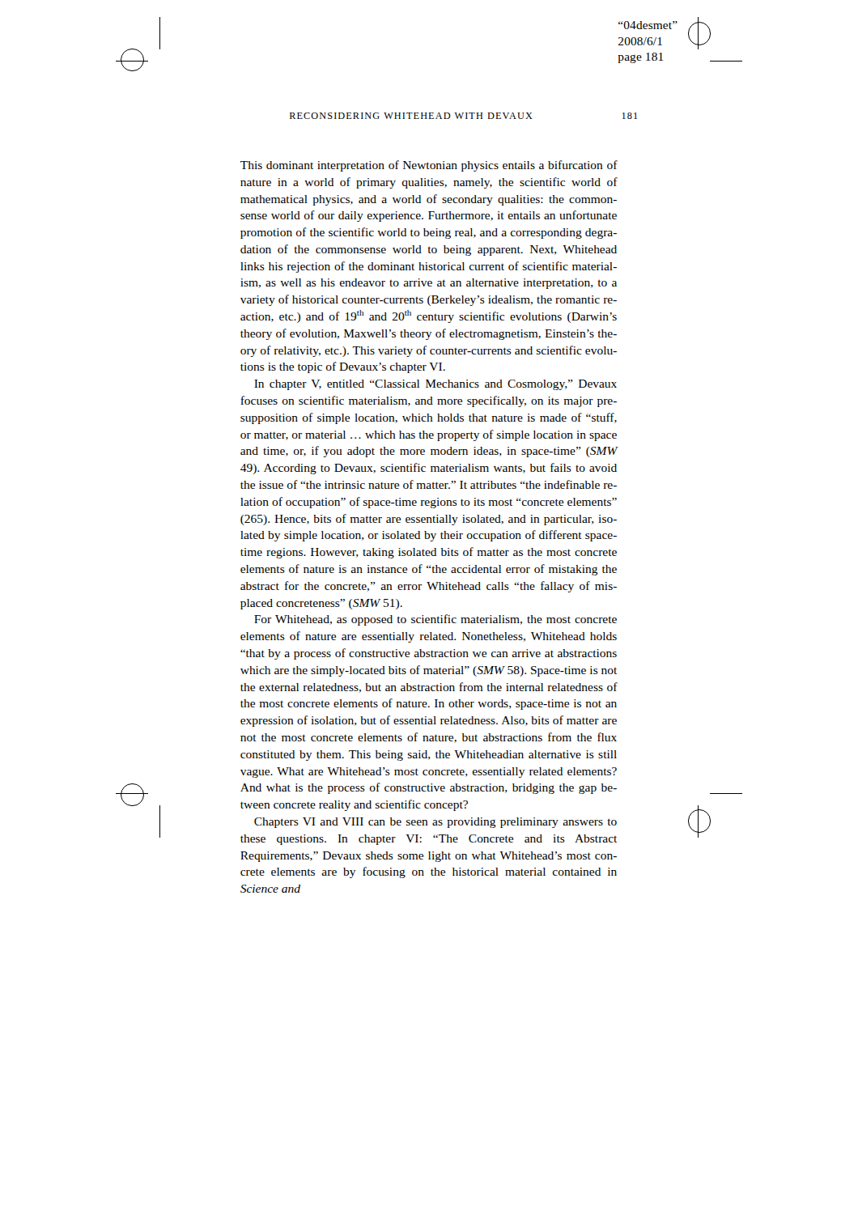“04desmet”
2008/6/1
page 181
Reconsidering Whitehead with Devaux 181
This dominant interpretation of Newtonian physics entails a bifurcation of nature in a world of primary qualities, namely, the scientific world of mathematical physics, and a world of secondary qualities: the commonsense world of our daily experience. Furthermore, it entails an unfortunate promotion of the scientific world to being real, and a corresponding degradation of the commonsense world to being apparent. Next, Whitehead links his rejection of the dominant historical current of scientific materialism, as well as his endeavor to arrive at an alternative interpretation, to a variety of historical counter-currents (Berkeley’s idealism, the romantic reaction, etc.) and of 19th and 20th century scientific evolutions (Darwin’s theory of evolution, Maxwell’s theory of electromagnetism, Einstein’s theory of relativity, etc.). This variety of counter-currents and scientific evolutions is the topic of Devaux’s chapter VI.
In chapter V, entitled “Classical Mechanics and Cosmology,” Devaux focuses on scientific materialism, and more specifically, on its major presupposition of simple location, which holds that nature is made of “stuff, or matter, or material … which has the property of simple location in space and time, or, if you adopt the more modern ideas, in space-time” (SMW 49). According to Devaux, scientific materialism wants, but fails to avoid the issue of “the intrinsic nature of matter.” It attributes “the indefinable relation of occupation” of space-time regions to its most “concrete elements” (265). Hence, bits of matter are essentially isolated, and in particular, isolated by simple location, or isolated by their occupation of different space-time regions. However, taking isolated bits of matter as the most concrete elements of nature is an instance of “the accidental error of mistaking the abstract for the concrete,” an error Whitehead calls “the fallacy of misplaced concreteness” (SMW 51).
For Whitehead, as opposed to scientific materialism, the most concrete elements of nature are essentially related. Nonetheless, Whitehead holds “that by a process of constructive abstraction we can arrive at abstractions which are the simply-located bits of material” (SMW 58). Space-time is not the external relatedness, but an abstraction from the internal relatedness of the most concrete elements of nature. In other words, space-time is not an expression of isolation, but of essential relatedness. Also, bits of matter are not the most concrete elements of nature, but abstractions from the flux constituted by them. This being said, the Whiteheadian alternative is still vague. What are Whitehead’s most concrete, essentially related elements? And what is the process of constructive abstraction, bridging the gap between concrete reality and scientific concept?
Chapters VI and VIII can be seen as providing preliminary answers to these questions. In chapter VI: “The Concrete and its Abstract Requirements,” Devaux sheds some light on what Whitehead’s most concrete elements are by focusing on the historical material contained in Science and